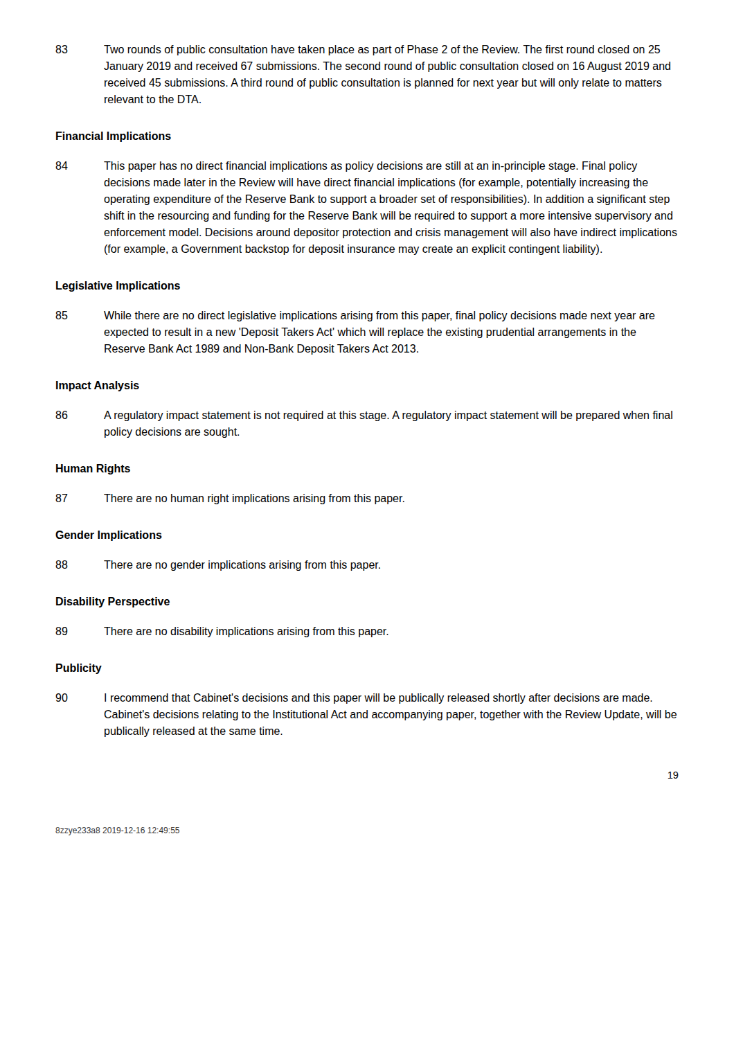83
Two rounds of public consultation have taken place as part of Phase 2 of the Review. The first round closed on 25 January 2019 and received 67 submissions. The second round of public consultation closed on 16 August 2019 and received 45 submissions. A third round of public consultation is planned for next year but will only relate to matters relevant to the DTA.
Financial Implications
84
This paper has no direct financial implications as policy decisions are still at an in-principle stage. Final policy decisions made later in the Review will have direct financial implications (for example, potentially increasing the operating expenditure of the Reserve Bank to support a broader set of responsibilities). In addition a significant step shift in the resourcing and funding for the Reserve Bank will be required to support a more intensive supervisory and enforcement model. Decisions around depositor protection and crisis management will also have indirect implications (for example, a Government backstop for deposit insurance may create an explicit contingent liability).
Legislative Implications
85
While there are no direct legislative implications arising from this paper, final policy decisions made next year are expected to result in a new 'Deposit Takers Act' which will replace the existing prudential arrangements in the Reserve Bank Act 1989 and Non-Bank Deposit Takers Act 2013.
Impact Analysis
86
A regulatory impact statement is not required at this stage. A regulatory impact statement will be prepared when final policy decisions are sought.
Human Rights
87
There are no human right implications arising from this paper.
Gender Implications
88
There are no gender implications arising from this paper.
Disability Perspective
89
There are no disability implications arising from this paper.
Publicity
90
I recommend that Cabinet's decisions and this paper will be publically released shortly after decisions are made. Cabinet's decisions relating to the Institutional Act and accompanying paper, together with the Review Update, will be publically released at the same time.
19
8zzye233a8 2019-12-16 12:49:55